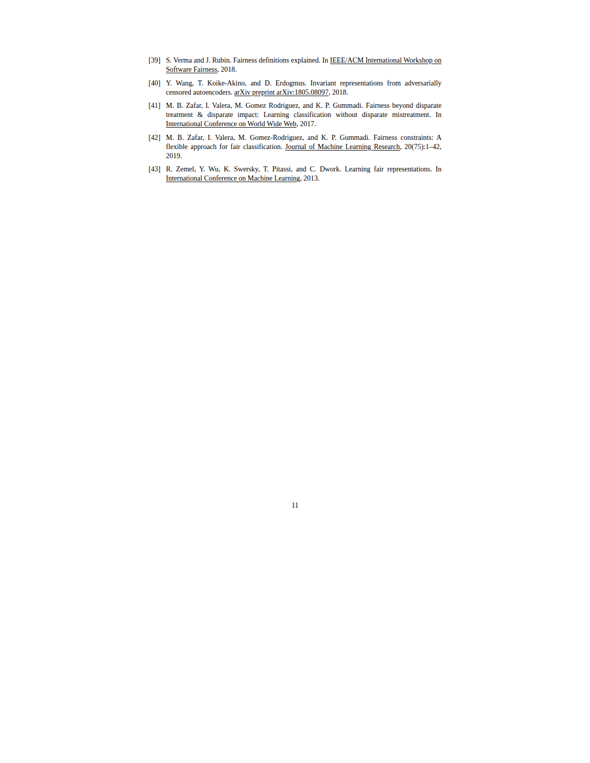[39] S. Verma and J. Rubin. Fairness definitions explained. In IEEE/ACM International Workshop on Software Fairness, 2018.
[40] Y. Wang, T. Koike-Akino, and D. Erdogmus. Invariant representations from adversarially censored autoencoders. arXiv preprint arXiv:1805.08097, 2018.
[41] M. B. Zafar, I. Valera, M. Gomez Rodriguez, and K. P. Gummadi. Fairness beyond disparate treatment & disparate impact: Learning classification without disparate mistreatment. In International Conference on World Wide Web, 2017.
[42] M. B. Zafar, I. Valera, M. Gomez-Rodriguez, and K. P. Gummadi. Fairness constraints: A flexible approach for fair classification. Journal of Machine Learning Research, 20(75):1–42, 2019.
[43] R. Zemel, Y. Wu, K. Swersky, T. Pitassi, and C. Dwork. Learning fair representations. In International Conference on Machine Learning, 2013.
11